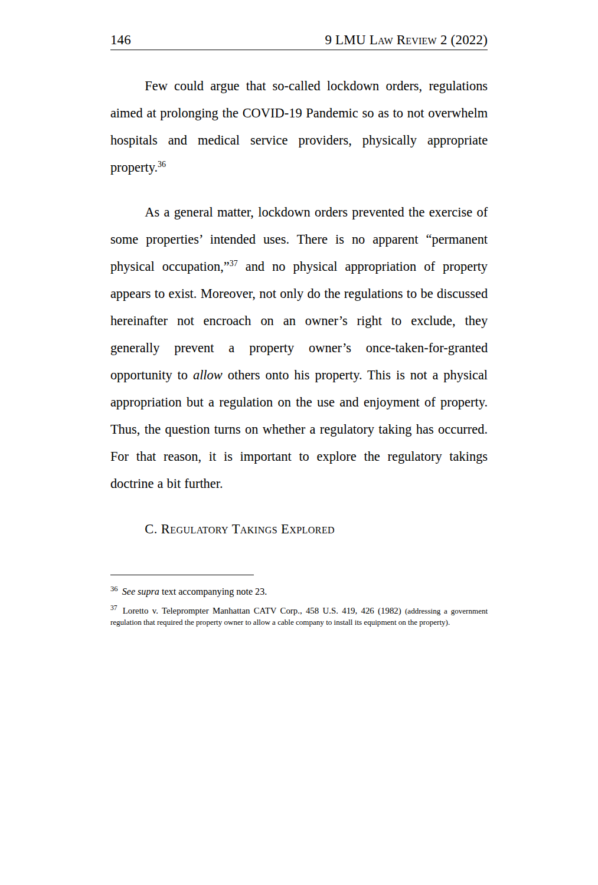146 9 LMU Law Review 2 (2022)
Few could argue that so-called lockdown orders, regulations aimed at prolonging the COVID-19 Pandemic so as to not overwhelm hospitals and medical service providers, physically appropriate property.36
As a general matter, lockdown orders prevented the exercise of some properties’ intended uses. There is no apparent “permanent physical occupation,”37 and no physical appropriation of property appears to exist. Moreover, not only do the regulations to be discussed hereinafter not encroach on an owner’s right to exclude, they generally prevent a property owner’s once-taken-for-granted opportunity to allow others onto his property. This is not a physical appropriation but a regulation on the use and enjoyment of property. Thus, the question turns on whether a regulatory taking has occurred. For that reason, it is important to explore the regulatory takings doctrine a bit further.
C. Regulatory Takings Explored
36 See supra text accompanying note 23.
37 Loretto v. Teleprompter Manhattan CATV Corp., 458 U.S. 419, 426 (1982) (addressing a government regulation that required the property owner to allow a cable company to install its equipment on the property).